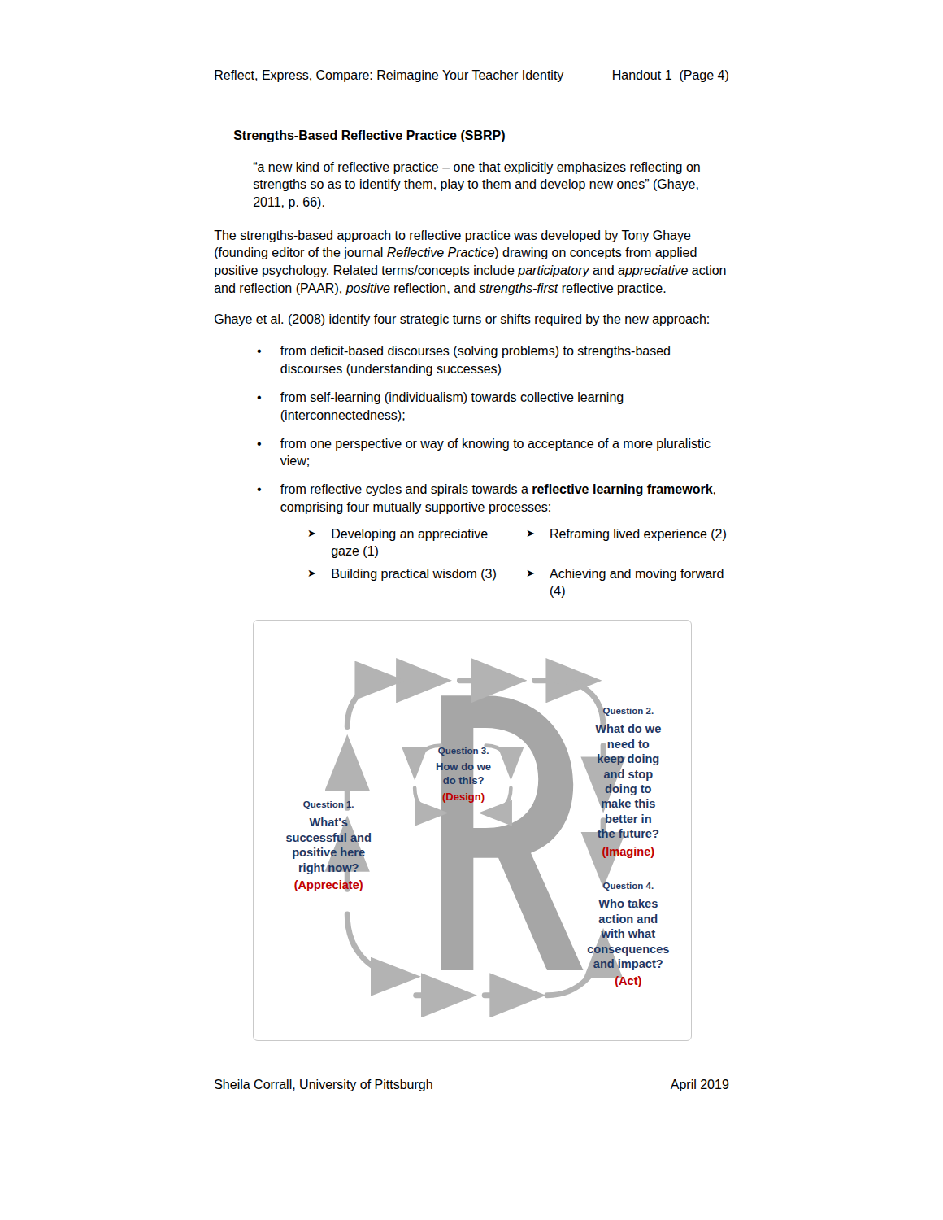Reflect, Express, Compare: Reimagine Your Teacher Identity
Handout 1 (Page 4)
Strengths-Based Reflective Practice (SBRP)
“a new kind of reflective practice – one that explicitly emphasizes reflecting on strengths so as to identify them, play to them and develop new ones” (Ghaye, 2011, p. 66).
The strengths-based approach to reflective practice was developed by Tony Ghaye (founding editor of the journal Reflective Practice) drawing on concepts from applied positive psychology. Related terms/concepts include participatory and appreciative action and reflection (PAAR), positive reflection, and strengths-first reflective practice.
Ghaye et al. (2008) identify four strategic turns or shifts required by the new approach:
from deficit-based discourses (solving problems) to strengths-based discourses (understanding successes)
from self-learning (individualism) towards collective learning (interconnectedness);
from one perspective or way of knowing to acceptance of a more pluralistic view;
from reflective cycles and spirals towards a reflective learning framework, comprising four mutually supportive processes:
Developing an appreciative gaze (1)
Reframing lived experience (2)
Building practical wisdom (3)
Achieving and moving forward (4)
Question 3. How do we do this? (Design) Question 1. What's successful and positive here right now? (Appreciate) Question 2. What do we need to keep doing and stop doing to make this better in the future? (Imagine) Question 4. Who takes action and with what consequences and impact? (Act)
Sheila Corrall, University of Pittsburgh
April 2019